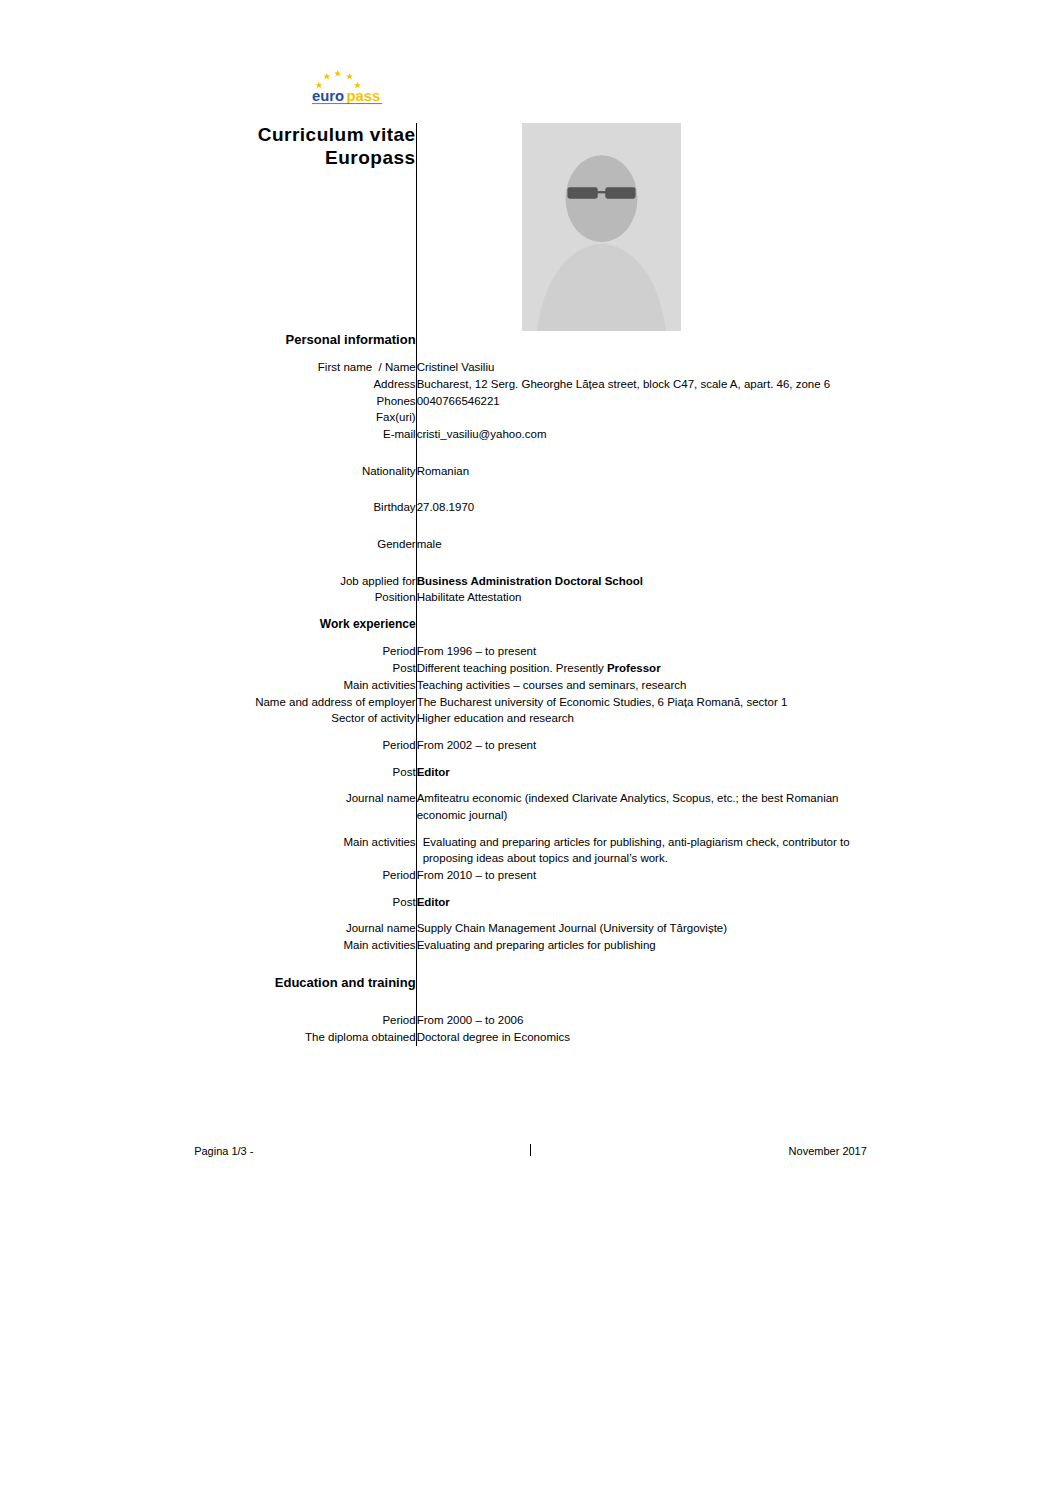euro pass
| Curriculum vitae Europass | |
| Personal information | |
| First name / Name | Cristinel Vasiliu |
| Address | Bucharest, 12 Serg. Gheorghe Lățea street, block C47, scale A, apart. 46, zone 6 |
| Phones | 0040766546221 |
| Fax(uri) | |
| E-mail | cristi_vasiliu@yahoo.com |
| Nationality | Romanian |
| Birthday | 27.08.1970 |
| Gender | male |
| Job applied for | Business Administration Doctoral School |
| Position | Habilitate Attestation |
| Work experience | |
| Period | From 1996 – to present |
| Post | Different teaching position. Presently Professor |
| Main activities | Teaching activities – courses and seminars, research |
| Name and address of employer | The Bucharest university of Economic Studies, 6 Piața Romană, sector 1 |
| Sector of activity | Higher education and research |
| Period | From 2002 – to present |
| Post | Editor |
| Journal name | Amfiteatru economic (indexed Clarivate Analytics, Scopus, etc.; the best Romanian economic journal) |
| Main activities | Evaluating and preparing articles for publishing, anti-plagiarism check, contributor to proposing ideas about topics and journal’s work. |
| Period | From 2010 – to present |
| Post | Editor |
| Journal name | Supply Chain Management Journal (University of Târgoviște) |
| Main activities | Evaluating and preparing articles for publishing |
| Education and training | |
| Period | From 2000 – to 2006 |
| The diploma obtained | Doctoral degree in Economics |
Pagina 1/3 -
November 2017